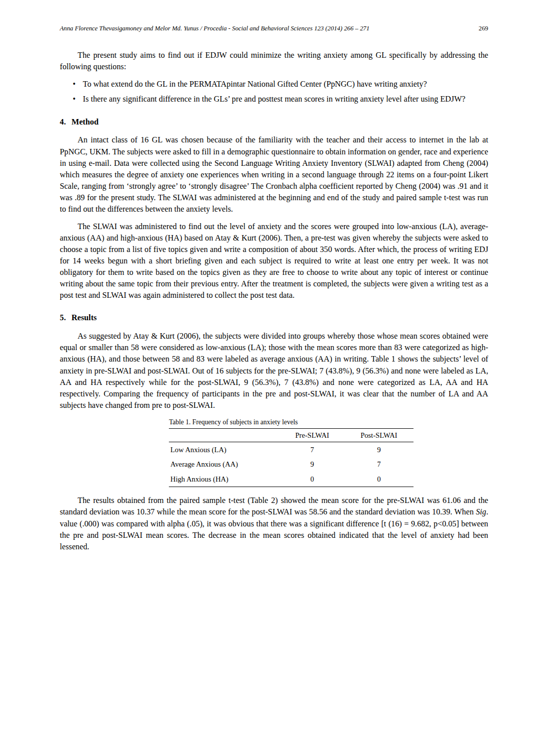Anna Florence Thevasigamoney and Melor Md. Yunus / Procedia - Social and Behavioral Sciences 123 (2014) 266 – 271 269
The present study aims to find out if EDJW could minimize the writing anxiety among GL specifically by addressing the following questions:
To what extend do the GL in the PERMATApintar National Gifted Center (PpNGC) have writing anxiety?
Is there any significant difference in the GLs’ pre and posttest mean scores in writing anxiety level after using EDJW?
4. Method
An intact class of 16 GL was chosen because of the familiarity with the teacher and their access to internet in the lab at PpNGC, UKM. The subjects were asked to fill in a demographic questionnaire to obtain information on gender, race and experience in using e-mail. Data were collected using the Second Language Writing Anxiety Inventory (SLWAI) adapted from Cheng (2004) which measures the degree of anxiety one experiences when writing in a second language through 22 items on a four-point Likert Scale, ranging from ‘strongly agree’ to ‘strongly disagree’ The Cronbach alpha coefficient reported by Cheng (2004) was .91 and it was .89 for the present study. The SLWAI was administered at the beginning and end of the study and paired sample t-test was run to find out the differences between the anxiety levels.
The SLWAI was administered to find out the level of anxiety and the scores were grouped into low-anxious (LA), average-anxious (AA) and high-anxious (HA) based on Atay & Kurt (2006). Then, a pre-test was given whereby the subjects were asked to choose a topic from a list of five topics given and write a composition of about 350 words. After which, the process of writing EDJ for 14 weeks begun with a short briefing given and each subject is required to write at least one entry per week. It was not obligatory for them to write based on the topics given as they are free to choose to write about any topic of interest or continue writing about the same topic from their previous entry. After the treatment is completed, the subjects were given a writing test as a post test and SLWAI was again administered to collect the post test data.
5. Results
As suggested by Atay & Kurt (2006), the subjects were divided into groups whereby those whose mean scores obtained were equal or smaller than 58 were considered as low-anxious (LA); those with the mean scores more than 83 were categorized as high-anxious (HA), and those between 58 and 83 were labeled as average anxious (AA) in writing. Table 1 shows the subjects’ level of anxiety in pre-SLWAI and post-SLWAI. Out of 16 subjects for the pre-SLWAI; 7 (43.8%), 9 (56.3%) and none were labeled as LA, AA and HA respectively while for the post-SLWAI, 9 (56.3%), 7 (43.8%) and none were categorized as LA, AA and HA respectively. Comparing the frequency of participants in the pre and post-SLWAI, it was clear that the number of LA and AA subjects have changed from pre to post-SLWAI.
Table 1. Frequency of subjects in anxiety levels
| | Pre-SLWAI | Post-SLWAI |
| --- | --- | --- |
| Low Anxious (LA) | 7 | 9 |
| Average Anxious (AA) | 9 | 7 |
| High Anxious (HA) | 0 | 0 |
The results obtained from the paired sample t-test (Table 2) showed the mean score for the pre-SLWAI was 61.06 and the standard deviation was 10.37 while the mean score for the post-SLWAI was 58.56 and the standard deviation was 10.39. When Sig. value (.000) was compared with alpha (.05), it was obvious that there was a significant difference [t (16) = 9.682, p<0.05] between the pre and post-SLWAI mean scores. The decrease in the mean scores obtained indicated that the level of anxiety had been lessened.